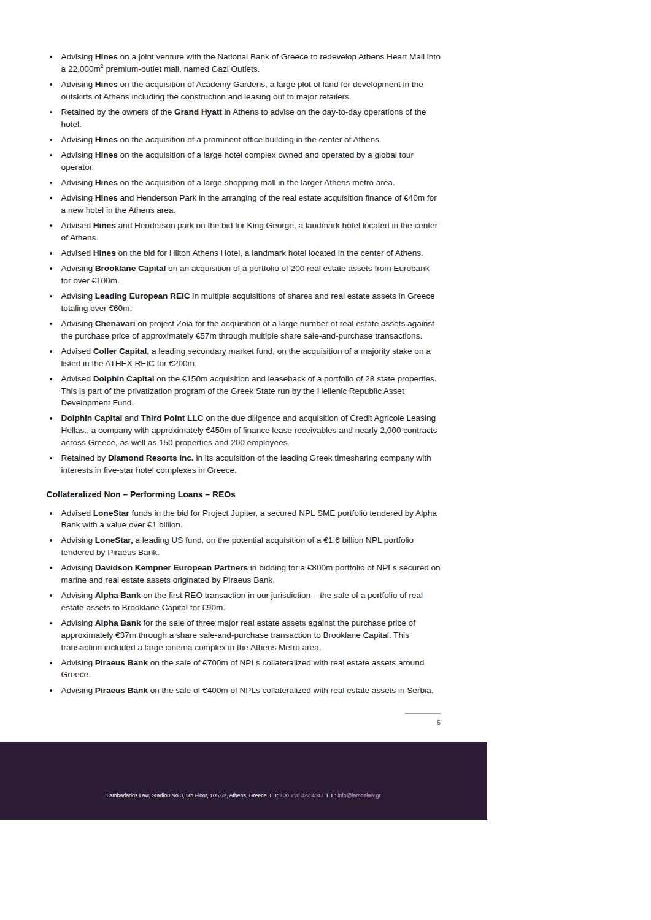Advising Hines on a joint venture with the National Bank of Greece to redevelop Athens Heart Mall into a 22,000m2 premium-outlet mall, named Gazi Outlets.
Advising Hines on the acquisition of Academy Gardens, a large plot of land for development in the outskirts of Athens including the construction and leasing out to major retailers.
Retained by the owners of the Grand Hyatt in Athens to advise on the day-to-day operations of the hotel.
Advising Hines on the acquisition of a prominent office building in the center of Athens.
Advising Hines on the acquisition of a large hotel complex owned and operated by a global tour operator.
Advising Hines on the acquisition of a large shopping mall in the larger Athens metro area.
Advising Hines and Henderson Park in the arranging of the real estate acquisition finance of €40m for a new hotel in the Athens area.
Advised Hines and Henderson park on the bid for King George, a landmark hotel located in the center of Athens.
Advised Hines on the bid for Hilton Athens Hotel, a landmark hotel located in the center of Athens.
Advising Brooklane Capital on an acquisition of a portfolio of 200 real estate assets from Eurobank for over €100m.
Advising Leading European REIC in multiple acquisitions of shares and real estate assets in Greece totaling over €60m.
Advising Chenavari on project Zoia for the acquisition of a large number of real estate assets against the purchase price of approximately €57m through multiple share sale-and-purchase transactions.
Advised Coller Capital, a leading secondary market fund, on the acquisition of a majority stake on a listed in the ATHEX REIC for €200m.
Advised Dolphin Capital on the €150m acquisition and leaseback of a portfolio of 28 state properties. This is part of the privatization program of the Greek State run by the Hellenic Republic Asset Development Fund.
Dolphin Capital and Third Point LLC on the due diligence and acquisition of Credit Agricole Leasing Hellas., a company with approximately €450m of finance lease receivables and nearly 2,000 contracts across Greece, as well as 150 properties and 200 employees.
Retained by Diamond Resorts Inc. in its acquisition of the leading Greek timesharing company with interests in five-star hotel complexes in Greece.
Collateralized Non – Performing Loans – REOs
Advised LoneStar funds in the bid for Project Jupiter, a secured NPL SME portfolio tendered by Alpha Bank with a value over €1 billion.
Advising LoneStar, a leading US fund, on the potential acquisition of a €1.6 billion NPL portfolio tendered by Piraeus Bank.
Advising Davidson Kempner European Partners in bidding for a €800m portfolio of NPLs secured on marine and real estate assets originated by Piraeus Bank.
Advising Alpha Bank on the first REO transaction in our jurisdiction – the sale of a portfolio of real estate assets to Brooklane Capital for €90m.
Advising Alpha Bank for the sale of three major real estate assets against the purchase price of approximately €37m through a share sale-and-purchase transaction to Brooklane Capital. This transaction included a large cinema complex in the Athens Metro area.
Advising Piraeus Bank on the sale of €700m of NPLs collateralized with real estate assets around Greece.
Advising Piraeus Bank on the sale of €400m of NPLs collateralized with real estate assets in Serbia.
6
Lambadarios Law, Stadiou No 3, 5th Floor, 105 62, Athens, Greece I T: +30 210 322 4047 I E: info@lambalaw.gr